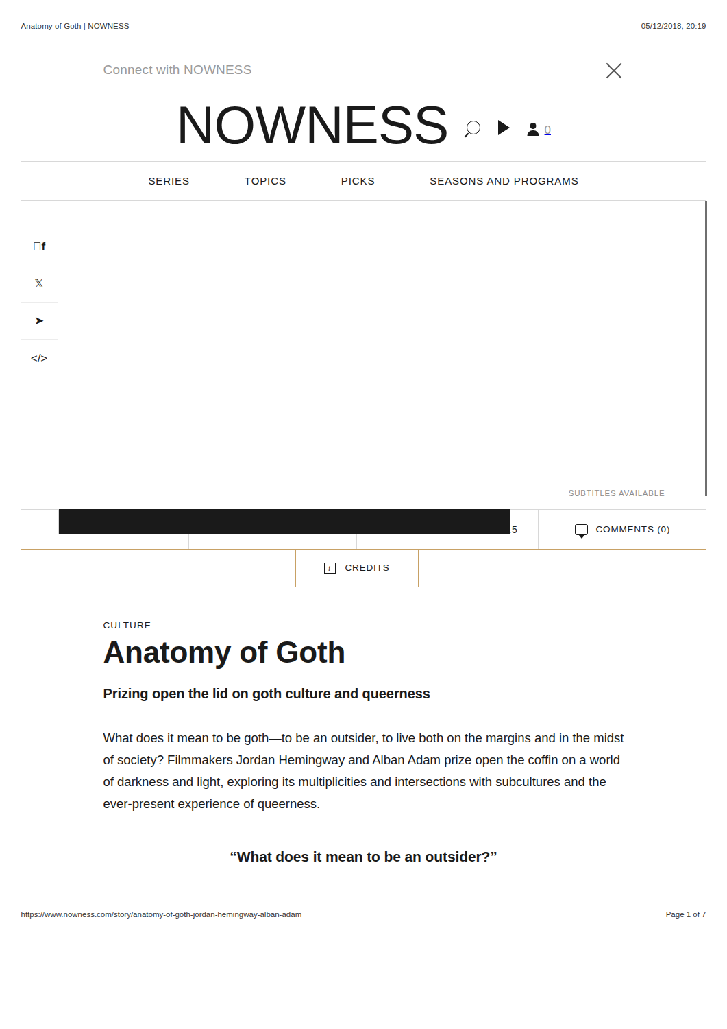Anatomy of Goth | NOWNESS 05/12/2018, 20:19
Connect with NOWNESS
NOWNESS
0
SERIES
TOPICS
PICKS
SEASONS AND PROGRAMS
f 𝕏 ➤ </>
SUBTITLES AVAILABLE
+ ADD TO QUEUE
ADD TO PLAYLIST
4.5
COMMENTS (0)
i CREDITS
CULTURE
Anatomy of Goth
Prizing open the lid on goth culture and queerness
What does it mean to be goth—to be an outsider, to live both on the margins and in the midst of society? Filmmakers Jordan Hemingway and Alban Adam prize open the coffin on a world of darkness and light, exploring its multiplicities and intersections with subcultures and the ever-present experience of queerness.
“What does it mean to be an outsider?”
https://www.nowness.com/story/anatomy-of-goth-jordan-hemingway-alban-adam Page 1 of 7